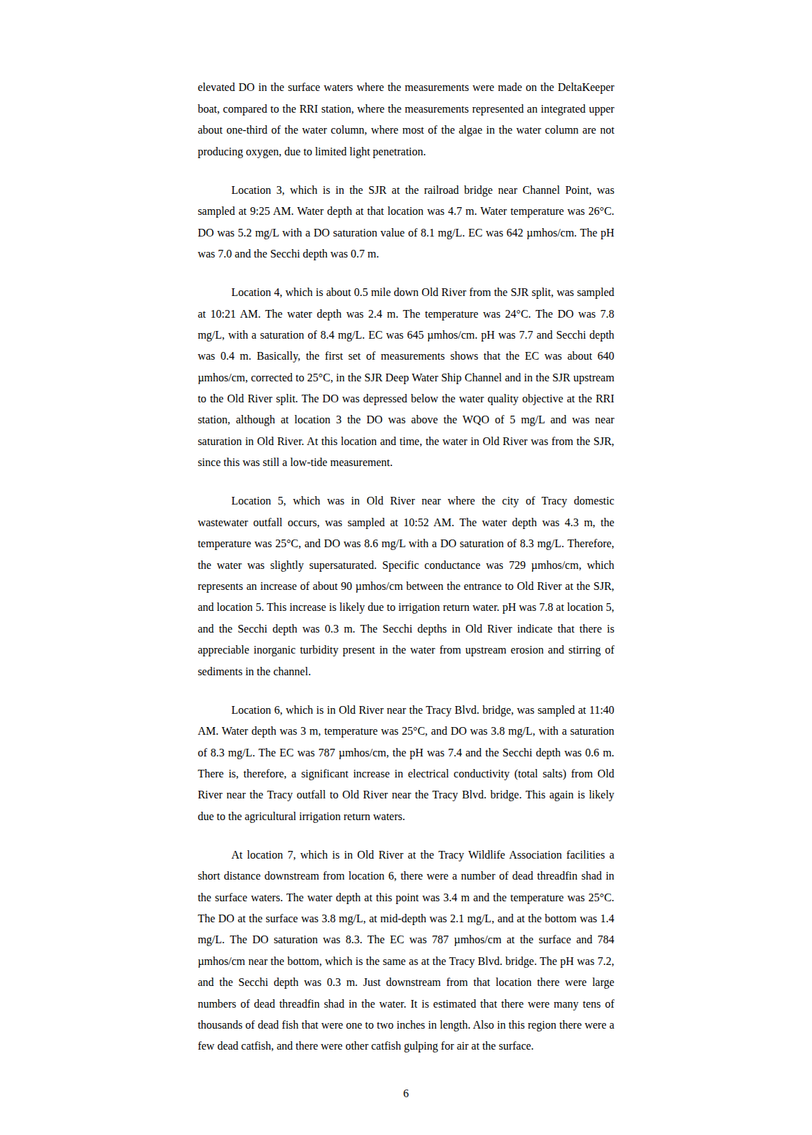elevated DO in the surface waters where the measurements were made on the DeltaKeeper boat, compared to the RRI station, where the measurements represented an integrated upper about one-third of the water column, where most of the algae in the water column are not producing oxygen, due to limited light penetration.
Location 3, which is in the SJR at the railroad bridge near Channel Point, was sampled at 9:25 AM. Water depth at that location was 4.7 m. Water temperature was 26°C. DO was 5.2 mg/L with a DO saturation value of 8.1 mg/L. EC was 642 µmhos/cm. The pH was 7.0 and the Secchi depth was 0.7 m.
Location 4, which is about 0.5 mile down Old River from the SJR split, was sampled at 10:21 AM. The water depth was 2.4 m. The temperature was 24°C. The DO was 7.8 mg/L, with a saturation of 8.4 mg/L. EC was 645 µmhos/cm. pH was 7.7 and Secchi depth was 0.4 m. Basically, the first set of measurements shows that the EC was about 640 µmhos/cm, corrected to 25°C, in the SJR Deep Water Ship Channel and in the SJR upstream to the Old River split. The DO was depressed below the water quality objective at the RRI station, although at location 3 the DO was above the WQO of 5 mg/L and was near saturation in Old River. At this location and time, the water in Old River was from the SJR, since this was still a low-tide measurement.
Location 5, which was in Old River near where the city of Tracy domestic wastewater outfall occurs, was sampled at 10:52 AM. The water depth was 4.3 m, the temperature was 25°C, and DO was 8.6 mg/L with a DO saturation of 8.3 mg/L. Therefore, the water was slightly supersaturated. Specific conductance was 729 µmhos/cm, which represents an increase of about 90 µmhos/cm between the entrance to Old River at the SJR, and location 5. This increase is likely due to irrigation return water. pH was 7.8 at location 5, and the Secchi depth was 0.3 m. The Secchi depths in Old River indicate that there is appreciable inorganic turbidity present in the water from upstream erosion and stirring of sediments in the channel.
Location 6, which is in Old River near the Tracy Blvd. bridge, was sampled at 11:40 AM. Water depth was 3 m, temperature was 25°C, and DO was 3.8 mg/L, with a saturation of 8.3 mg/L. The EC was 787 µmhos/cm, the pH was 7.4 and the Secchi depth was 0.6 m. There is, therefore, a significant increase in electrical conductivity (total salts) from Old River near the Tracy outfall to Old River near the Tracy Blvd. bridge. This again is likely due to the agricultural irrigation return waters.
At location 7, which is in Old River at the Tracy Wildlife Association facilities a short distance downstream from location 6, there were a number of dead threadfin shad in the surface waters. The water depth at this point was 3.4 m and the temperature was 25°C. The DO at the surface was 3.8 mg/L, at mid-depth was 2.1 mg/L, and at the bottom was 1.4 mg/L. The DO saturation was 8.3. The EC was 787 µmhos/cm at the surface and 784 µmhos/cm near the bottom, which is the same as at the Tracy Blvd. bridge. The pH was 7.2, and the Secchi depth was 0.3 m. Just downstream from that location there were large numbers of dead threadfin shad in the water. It is estimated that there were many tens of thousands of dead fish that were one to two inches in length. Also in this region there were a few dead catfish, and there were other catfish gulping for air at the surface.
6